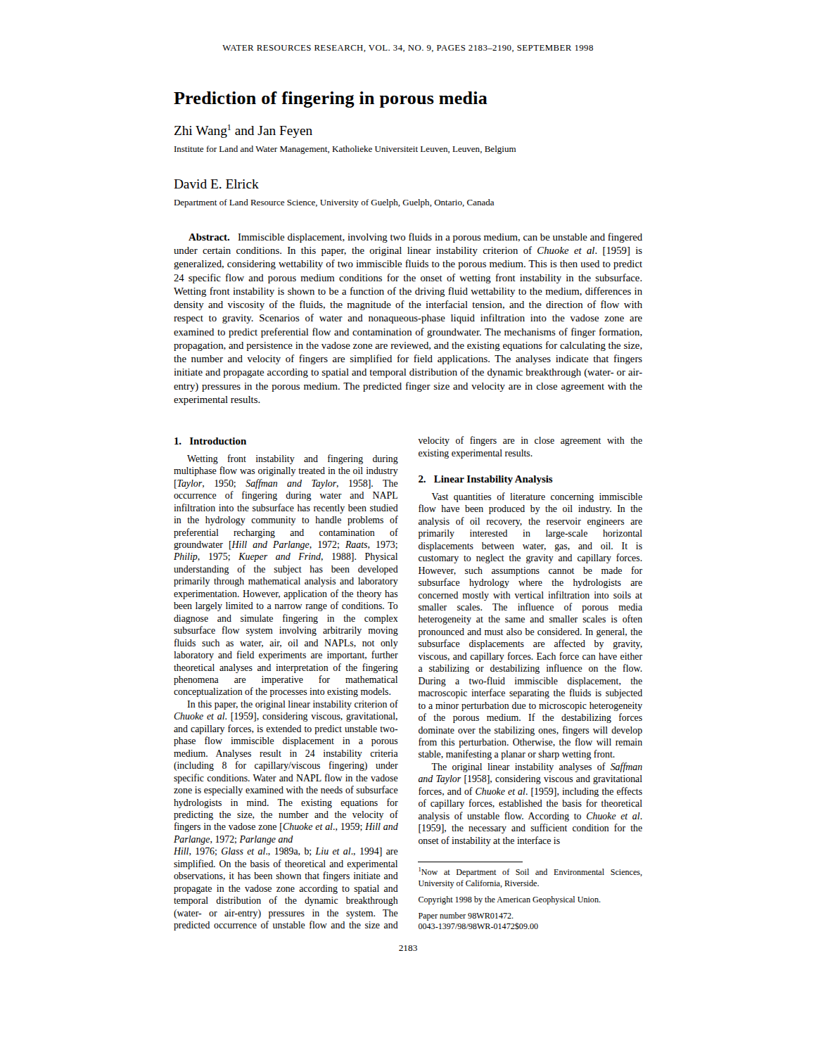WATER RESOURCES RESEARCH, VOL. 34, NO. 9, PAGES 2183–2190, SEPTEMBER 1998
Prediction of fingering in porous media
Zhi Wang1 and Jan Feyen
Institute for Land and Water Management, Katholieke Universiteit Leuven, Leuven, Belgium
David E. Elrick
Department of Land Resource Science, University of Guelph, Guelph, Ontario, Canada
Abstract. Immiscible displacement, involving two fluids in a porous medium, can be unstable and fingered under certain conditions. In this paper, the original linear instability criterion of Chuoke et al. [1959] is generalized, considering wettability of two immiscible fluids to the porous medium. This is then used to predict 24 specific flow and porous medium conditions for the onset of wetting front instability in the subsurface. Wetting front instability is shown to be a function of the driving fluid wettability to the medium, differences in density and viscosity of the fluids, the magnitude of the interfacial tension, and the direction of flow with respect to gravity. Scenarios of water and nonaqueous-phase liquid infiltration into the vadose zone are examined to predict preferential flow and contamination of groundwater. The mechanisms of finger formation, propagation, and persistence in the vadose zone are reviewed, and the existing equations for calculating the size, the number and velocity of fingers are simplified for field applications. The analyses indicate that fingers initiate and propagate according to spatial and temporal distribution of the dynamic breakthrough (water- or air-entry) pressures in the porous medium. The predicted finger size and velocity are in close agreement with the experimental results.
1. Introduction
Wetting front instability and fingering during multiphase flow was originally treated in the oil industry [Taylor, 1950; Saffman and Taylor, 1958]. The occurrence of fingering during water and NAPL infiltration into the subsurface has recently been studied in the hydrology community to handle problems of preferential recharging and contamination of groundwater [Hill and Parlange, 1972; Raats, 1973; Philip, 1975; Kueper and Frind, 1988]. Physical understanding of the subject has been developed primarily through mathematical analysis and laboratory experimentation. However, application of the theory has been largely limited to a narrow range of conditions. To diagnose and simulate fingering in the complex subsurface flow system involving arbitrarily moving fluids such as water, air, oil and NAPLs, not only laboratory and field experiments are important, further theoretical analyses and interpretation of the fingering phenomena are imperative for mathematical conceptualization of the processes into existing models.
In this paper, the original linear instability criterion of Chuoke et al. [1959], considering viscous, gravitational, and capillary forces, is extended to predict unstable two-phase flow immiscible displacement in a porous medium. Analyses result in 24 instability criteria (including 8 for capillary/viscous fingering) under specific conditions. Water and NAPL flow in the vadose zone is especially examined with the needs of subsurface hydrologists in mind. The existing equations for predicting the size, the number and the velocity of fingers in the vadose zone [Chuoke et al., 1959; Hill and Parlange, 1972; Parlange and
Hill, 1976; Glass et al., 1989a, b; Liu et al., 1994] are simplified. On the basis of theoretical and experimental observations, it has been shown that fingers initiate and propagate in the vadose zone according to spatial and temporal distribution of the dynamic breakthrough (water- or air-entry) pressures in the system. The predicted occurrence of unstable flow and the size and velocity of fingers are in close agreement with the existing experimental results.
2. Linear Instability Analysis
Vast quantities of literature concerning immiscible flow have been produced by the oil industry. In the analysis of oil recovery, the reservoir engineers are primarily interested in large-scale horizontal displacements between water, gas, and oil. It is customary to neglect the gravity and capillary forces. However, such assumptions cannot be made for subsurface hydrology where the hydrologists are concerned mostly with vertical infiltration into soils at smaller scales. The influence of porous media heterogeneity at the same and smaller scales is often pronounced and must also be considered. In general, the subsurface displacements are affected by gravity, viscous, and capillary forces. Each force can have either a stabilizing or destabilizing influence on the flow. During a two-fluid immiscible displacement, the macroscopic interface separating the fluids is subjected to a minor perturbation due to microscopic heterogeneity of the porous medium. If the destabilizing forces dominate over the stabilizing ones, fingers will develop from this perturbation. Otherwise, the flow will remain stable, manifesting a planar or sharp wetting front.
The original linear instability analyses of Saffman and Taylor [1958], considering viscous and gravitational forces, and of Chuoke et al. [1959], including the effects of capillary forces, established the basis for theoretical analysis of unstable flow. According to Chuoke et al. [1959], the necessary and sufficient condition for the onset of instability at the interface is
1Now at Department of Soil and Environmental Sciences, University of California, Riverside.
Copyright 1998 by the American Geophysical Union.
Paper number 98WR01472.
0043-1397/98/98WR-01472$09.00
2183